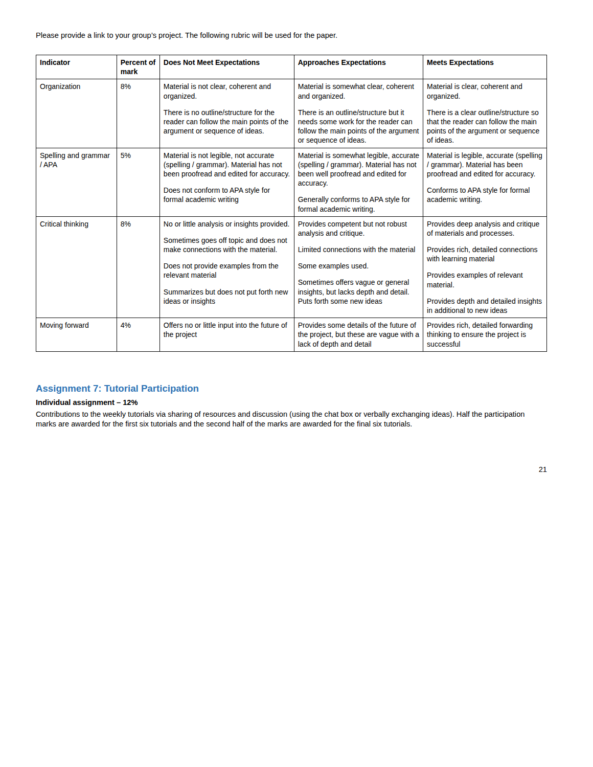Please provide a link to your group’s project. The following rubric will be used for the paper.
| Indicator | Percent of mark | Does Not Meet Expectations | Approaches Expectations | Meets Expectations |
| --- | --- | --- | --- | --- |
| Organization | 8% | Material is not clear, coherent and organized. There is no outline/structure for the reader can follow the main points of the argument or sequence of ideas. | Material is somewhat clear, coherent and organized. There is an outline/structure but it needs some work for the reader can follow the main points of the argument or sequence of ideas. | Material is clear, coherent and organized. There is a clear outline/structure so that the reader can follow the main points of the argument or sequence of ideas. |
| Spelling and grammar / APA | 5% | Material is not legible, not accurate (spelling / grammar). Material has not been proofread and edited for accuracy. Does not conform to APA style for formal academic writing | Material is somewhat legible, accurate (spelling / grammar). Material has not been well proofread and edited for accuracy. Generally conforms to APA style for formal academic writing. | Material is legible, accurate (spelling / grammar). Material has been proofread and edited for accuracy. Conforms to APA style for formal academic writing. |
| Critical thinking | 8% | No or little analysis or insights provided. Sometimes goes off topic and does not make connections with the material. Does not provide examples from the relevant material Summarizes but does not put forth new ideas or insights | Provides competent but not robust analysis and critique. Limited connections with the material Some examples used. Sometimes offers vague or general insights, but lacks depth and detail. Puts forth some new ideas | Provides deep analysis and critique of materials and processes. Provides rich, detailed connections with learning material Provides examples of relevant material. Provides depth and detailed insights in additional to new ideas |
| Moving forward | 4% | Offers no or little input into the future of the project | Provides some details of the future of the project, but these are vague with a lack of depth and detail | Provides rich, detailed forwarding thinking to ensure the project is successful |
Assignment 7: Tutorial Participation
Individual assignment – 12%
Contributions to the weekly tutorials via sharing of resources and discussion (using the chat box or verbally exchanging ideas). Half the participation marks are awarded for the first six tutorials and the second half of the marks are awarded for the final six tutorials.
21